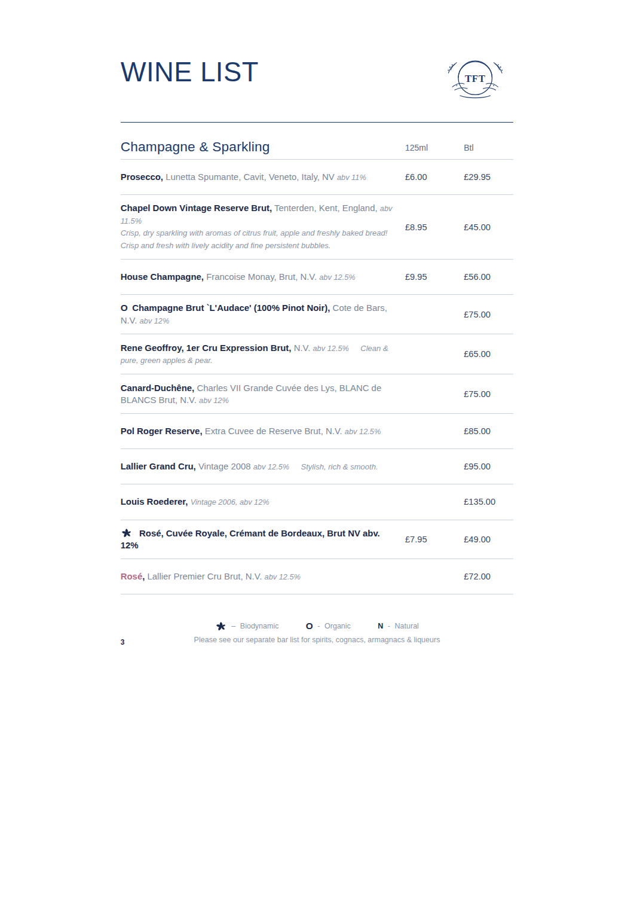WINE LIST
TFT
Champagne & Sparkling
125ml
Btl
Prosecco, Lunetta Spumante, Cavit, Veneto, Italy, NV abv 11%
£6.00
£29.95
Chapel Down Vintage Reserve Brut, Tenterden, Kent, England, abv 11.5% Crisp, dry sparkling with aromas of citrus fruit, apple and freshly baked bread! Crisp and fresh with lively acidity and fine persistent bubbles.
£8.95
£45.00
House Champagne, Francoise Monay, Brut, N.V. abv 12.5%
£9.95
£56.00
OChampagne Brut `L'Audace' (100% Pinot Noir), Cote de Bars, N.V. abv 12%
—
£75.00
Rene Geoffroy, 1er Cru Expression Brut, N.V. abv 12.5% Clean & pure, green apples & pear.
—
£65.00
Canard-Duchêne, Charles VII Grande Cuvée des Lys, BLANC de BLANCS Brut, N.V. abv 12%
—
£75.00
Pol Roger Reserve, Extra Cuvee de Reserve Brut, N.V. abv 12.5%
—
£85.00
Lallier Grand Cru, Vintage 2008 abv 12.5% Stylish, rich & smooth.
—
£95.00
Louis Roederer, Vintage 2006, abv 12%
—
£135.00
Rosé, Cuvée Royale, Crémant de Bordeaux, Brut NV abv. 12%
£7.95
£49.00
Rosé, Lallier Premier Cru Brut, N.V. abv 12.5%
—
£72.00
– Biodynamic O - Organic N - Natural
Please see our separate bar list for spirits, cognacs, armagnacs & liqueurs
3